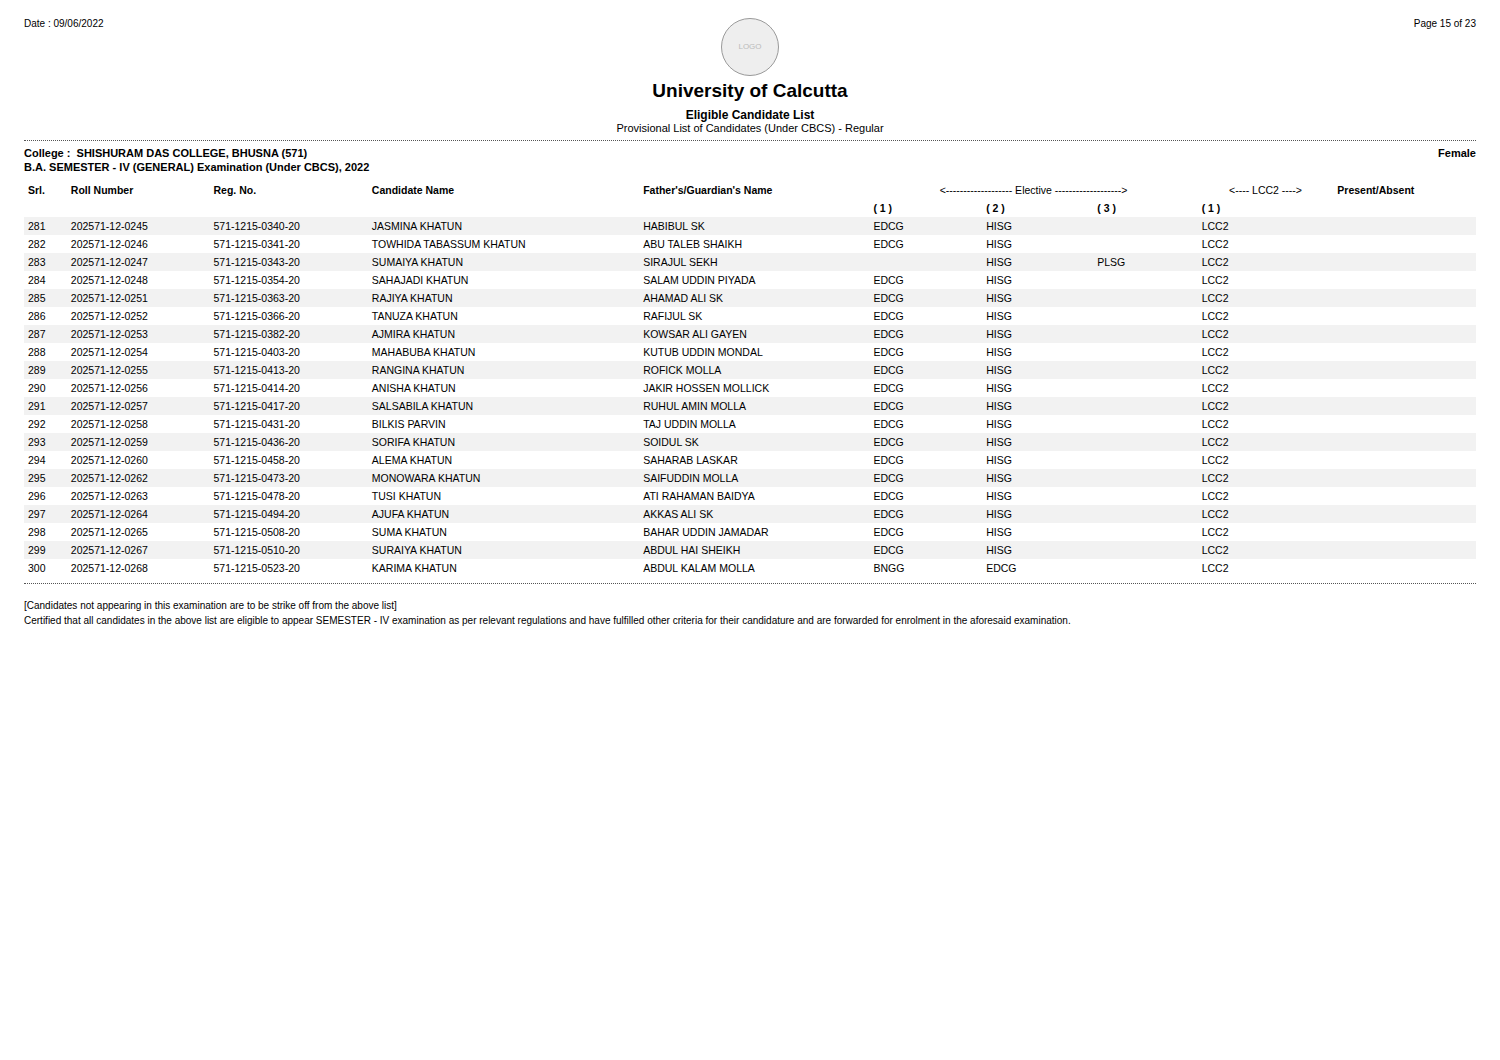Date : 09/06/2022
Page 15 of 23
LOGO
University of Calcutta
Eligible Candidate List
Provisional List of Candidates (Under CBCS) - Regular
Female
College : SHISHURAM DAS COLLEGE, BHUSNA (571)
B.A. SEMESTER - IV (GENERAL) Examination (Under CBCS), 2022
| Srl. | Roll Number | Reg. No. | Candidate Name | Father's/Guardian's Name | <------------------- Elective -------------------> | <---- LCC2 ----> | Present/Absent |
| --- | --- | --- | --- | --- | --- | --- | --- |
| | | | | | ( 1 ) | ( 2 ) | ( 3 ) | ( 1 ) | |
| 281 | 202571-12-0245 | 571-1215-0340-20 | JASMINA KHATUN | HABIBUL SK | EDCG | HISG | | LCC2 | |
| 282 | 202571-12-0246 | 571-1215-0341-20 | TOWHIDA TABASSUM KHATUN | ABU TALEB SHAIKH | EDCG | HISG | | LCC2 | |
| 283 | 202571-12-0247 | 571-1215-0343-20 | SUMAIYA KHATUN | SIRAJUL SEKH | | HISG | PLSG | LCC2 | |
| 284 | 202571-12-0248 | 571-1215-0354-20 | SAHAJADI KHATUN | SALAM UDDIN PIYADA | EDCG | HISG | | LCC2 | |
| 285 | 202571-12-0251 | 571-1215-0363-20 | RAJIYA KHATUN | AHAMAD ALI SK | EDCG | HISG | | LCC2 | |
| 286 | 202571-12-0252 | 571-1215-0366-20 | TANUZA KHATUN | RAFIJUL SK | EDCG | HISG | | LCC2 | |
| 287 | 202571-12-0253 | 571-1215-0382-20 | AJMIRA KHATUN | KOWSAR ALI GAYEN | EDCG | HISG | | LCC2 | |
| 288 | 202571-12-0254 | 571-1215-0403-20 | MAHABUBA KHATUN | KUTUB UDDIN MONDAL | EDCG | HISG | | LCC2 | |
| 289 | 202571-12-0255 | 571-1215-0413-20 | RANGINA KHATUN | ROFICK MOLLA | EDCG | HISG | | LCC2 | |
| 290 | 202571-12-0256 | 571-1215-0414-20 | ANISHA KHATUN | JAKIR HOSSEN MOLLICK | EDCG | HISG | | LCC2 | |
| 291 | 202571-12-0257 | 571-1215-0417-20 | SALSABILA KHATUN | RUHUL AMIN MOLLA | EDCG | HISG | | LCC2 | |
| 292 | 202571-12-0258 | 571-1215-0431-20 | BILKIS PARVIN | TAJ UDDIN MOLLA | EDCG | HISG | | LCC2 | |
| 293 | 202571-12-0259 | 571-1215-0436-20 | SORIFA KHATUN | SOIDUL SK | EDCG | HISG | | LCC2 | |
| 294 | 202571-12-0260 | 571-1215-0458-20 | ALEMA KHATUN | SAHARAB LASKAR | EDCG | HISG | | LCC2 | |
| 295 | 202571-12-0262 | 571-1215-0473-20 | MONOWARA KHATUN | SAIFUDDIN MOLLA | EDCG | HISG | | LCC2 | |
| 296 | 202571-12-0263 | 571-1215-0478-20 | TUSI KHATUN | ATI RAHAMAN BAIDYA | EDCG | HISG | | LCC2 | |
| 297 | 202571-12-0264 | 571-1215-0494-20 | AJUFA KHATUN | AKKAS ALI SK | EDCG | HISG | | LCC2 | |
| 298 | 202571-12-0265 | 571-1215-0508-20 | SUMA KHATUN | BAHAR UDDIN JAMADAR | EDCG | HISG | | LCC2 | |
| 299 | 202571-12-0267 | 571-1215-0510-20 | SURAIYA KHATUN | ABDUL HAI SHEIKH | EDCG | HISG | | LCC2 | |
| 300 | 202571-12-0268 | 571-1215-0523-20 | KARIMA KHATUN | ABDUL KALAM MOLLA | BNGG | EDCG | | LCC2 | |
[Candidates not appearing in this examination are to be strike off from the above list]
Certified that all candidates in the above list are eligible to appear SEMESTER - IV examination as per relevant regulations and have fulfilled other criteria for their candidature and are forwarded for enrolment in the aforesaid examination.